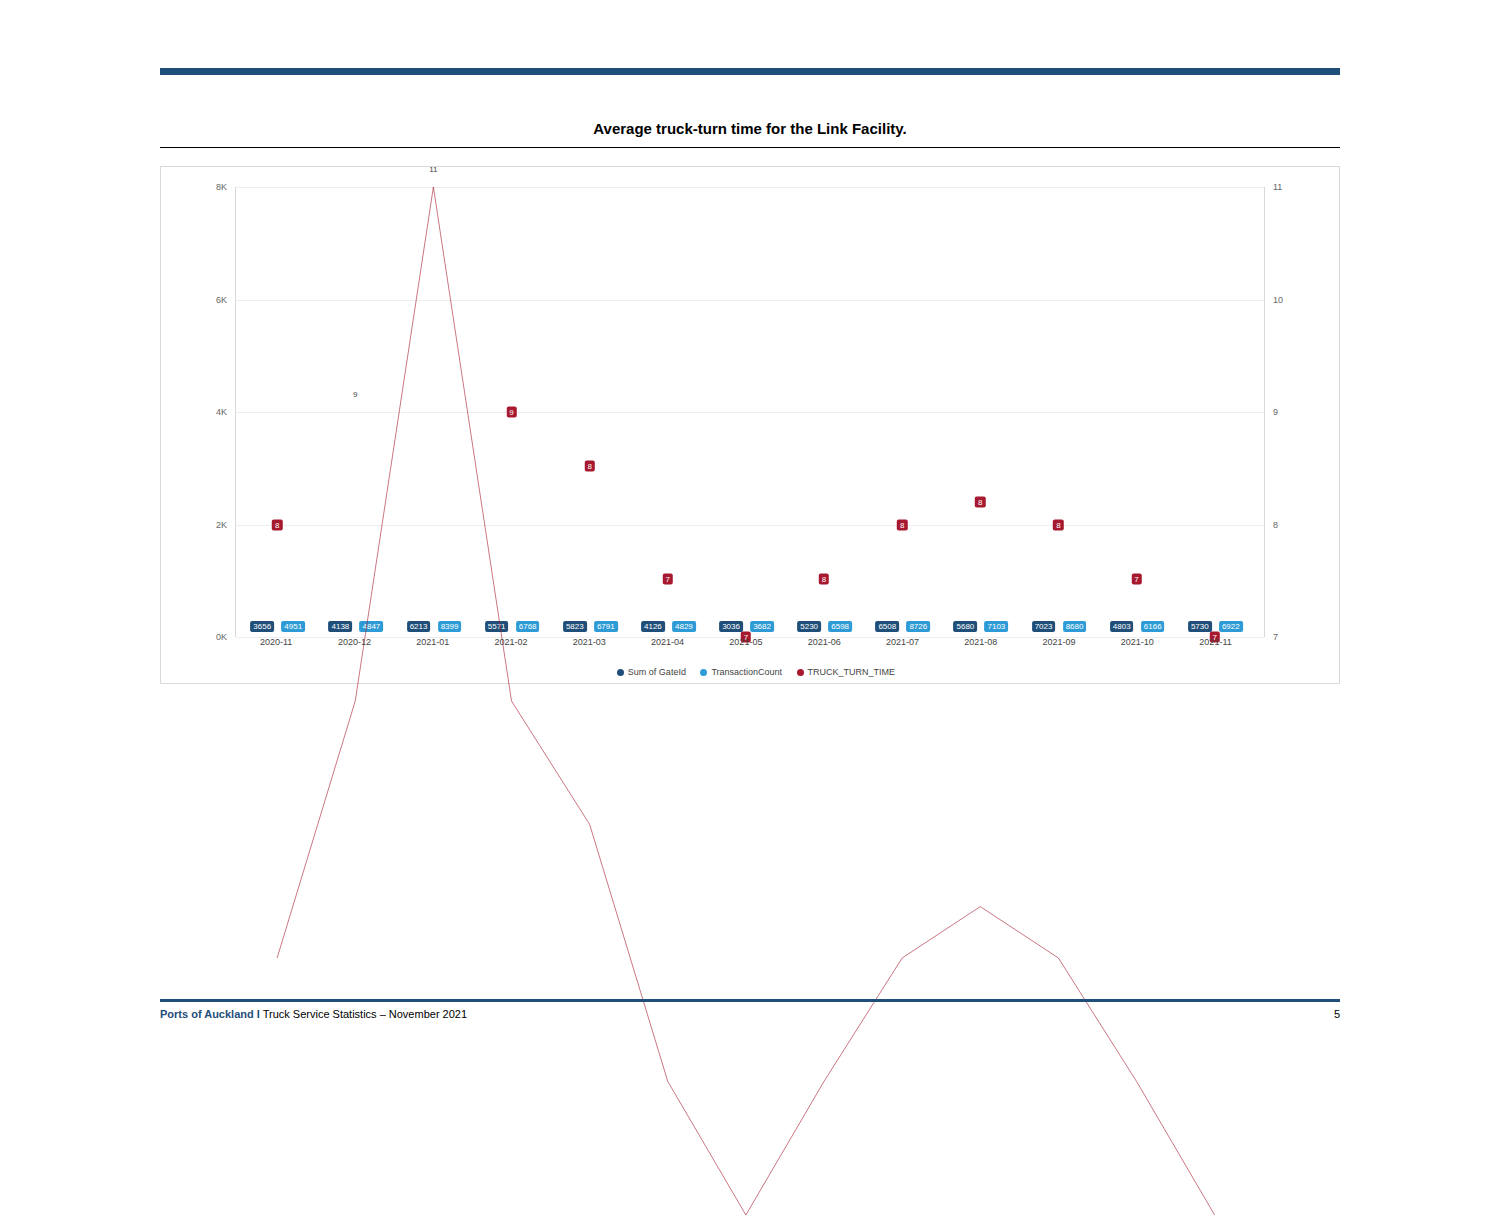Average truck-turn time for the Link Facility.
0K 2K 4K 6K 8K
7 8 9 10 11
3656
4951
4138
4847
6213
8399
5571
6768
5823
6791
4126
4829
3036
3682
5230
6598
6508
8726
5680
7103
7023
8680
4803
6166
5730
6922
8 9 11 9 8 7 7 8 8 8 8 7 7
2020-11 2020-12 2021-01 2021-02 2021-03 2021-04 2021-05 2021-06 2021-07 2021-08 2021-09 2021-10 2021-11
Sum of GateId TransactionCount TRUCK_TURN_TIME
Ports of Auckland I Truck Service Statistics – November 2021
5